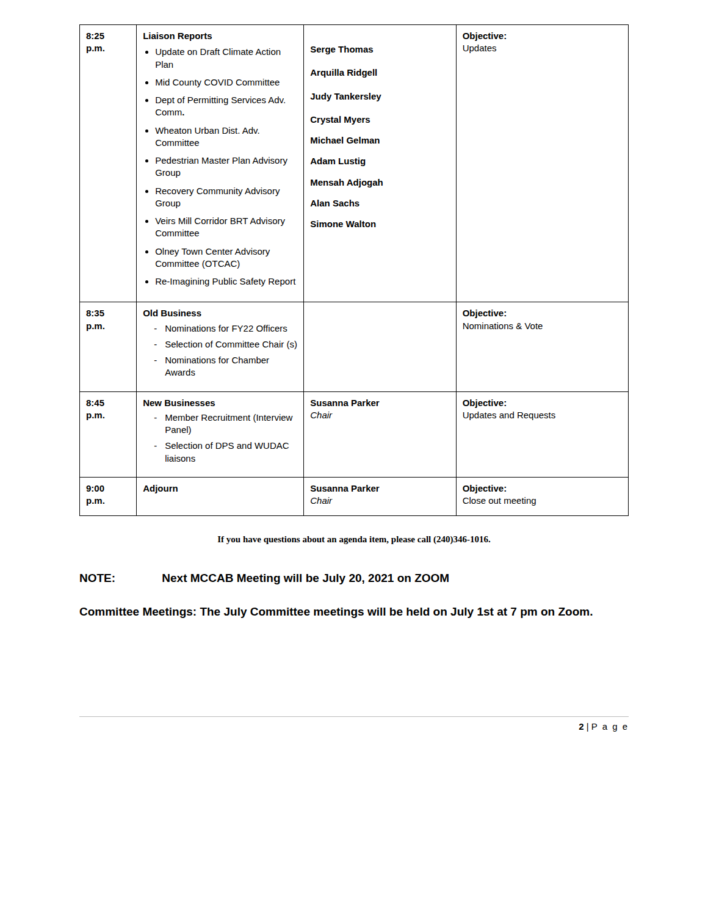| 8:25 p.m. | Liaison Reports Update on Draft Climate Action Plan Mid County COVID Committee Dept of Permitting Services Adv. Comm . Wheaton Urban Dist. Adv. Committee Pedestrian Master Plan Advisory Group Recovery Community Advisory Group Veirs Mill Corridor BRT Advisory Committee Olney Town Center Advisory Committee (OTCAC) Re-Imagining Public Safety Report | Serge Thomas Arquilla Ridgell Judy Tankersley Crystal Myers Michael Gelman Adam Lustig Mensah Adjogah Alan Sachs Simone Walton | Objective: Updates |
| 8:35 p.m. | Old Business Nominations for FY22 Officers Selection of Committee Chair (s) Nominations for Chamber Awards | | Objective: Nominations & Vote |
| 8:45 p.m. | New Businesses Member Recruitment (Interview Panel) Selection of DPS and WUDAC liaisons | Susanna Parker Chair | Objective: Updates and Requests |
| 9:00 p.m. | Adjourn | Susanna Parker Chair | Objective: Close out meeting |
If you have questions about an agenda item, please call (240)346-1016.
NOTE: Next MCCAB Meeting will be July 20, 2021 on ZOOM
Committee Meetings: The July Committee meetings will be held on July 1st at 7 pm on Zoom.
2 | P a g e